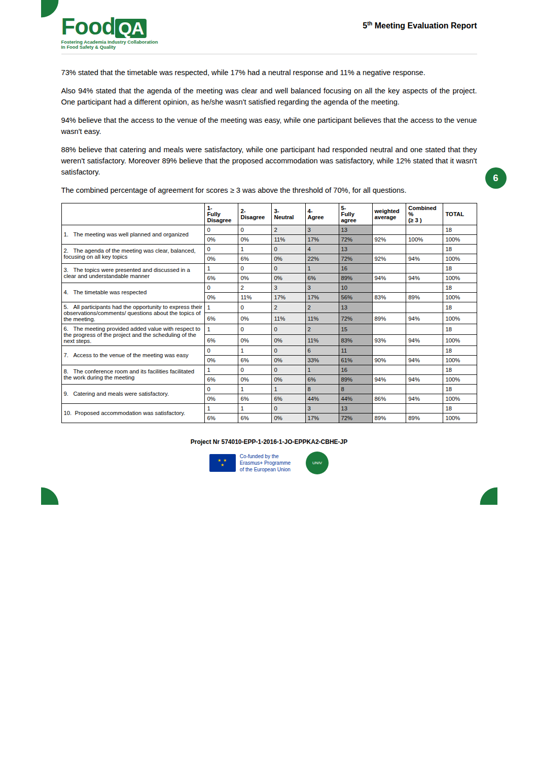FoodQA
Fostering Academia Industry Collaboration
In Food Safety & Quality
5th Meeting Evaluation Report
6
73% stated that the timetable was respected, while 17% had a neutral response and 11% a negative response.
Also 94% stated that the agenda of the meeting was clear and well balanced focusing on all the key aspects of the project. One participant had a different opinion, as he/she wasn't satisfied regarding the agenda of the meeting.
94% believe that the access to the venue of the meeting was easy, while one participant believes that the access to the venue wasn't easy.
88% believe that catering and meals were satisfactory, while one participant had responded neutral and one stated that they weren't satisfactory. Moreover 89% believe that the proposed accommodation was satisfactory, while 12% stated that it wasn't satisfactory.
The combined percentage of agreement for scores ≥ 3 was above the threshold of 70%, for all questions.
| | 1- Fully Disagree | 2- Disagree | 3- Neutral | 4- Agree | 5- Fully agree | weighted average | Combined % (≥ 3 ) | TOTAL |
| --- | --- | --- | --- | --- | --- | --- | --- | --- |
| 1. The meeting was well planned and organized | 0 | 0 | 2 | 3 | 13 | | | 18 |
| 0% | 0% | 11% | 17% | 72% | 92% | 100% | 100% |
| 2. The agenda of the meeting was clear, balanced, focusing on all key topics | 0 | 1 | 0 | 4 | 13 | | | 18 |
| 0% | 6% | 0% | 22% | 72% | 92% | 94% | 100% |
| 3. The topics were presented and discussed in a clear and understandable manner | 1 | 0 | 0 | 1 | 16 | | | 18 |
| 6% | 0% | 0% | 6% | 89% | 94% | 94% | 100% |
| 4. The timetable was respected | 0 | 2 | 3 | 3 | 10 | | | 18 |
| 0% | 11% | 17% | 17% | 56% | 83% | 89% | 100% |
| 5. All participants had the opportunity to express their observations/comments/ questions about the topics of the meeting. | 1 | 0 | 2 | 2 | 13 | | | 18 |
| 6% | 0% | 11% | 11% | 72% | 89% | 94% | 100% |
| 6. The meeting provided added value with respect to the progress of the project and the scheduling of the next steps. | 1 | 0 | 0 | 2 | 15 | | | 18 |
| 6% | 0% | 0% | 11% | 83% | 93% | 94% | 100% |
| 7. Access to the venue of the meeting was easy | 0 | 1 | 0 | 6 | 11 | | | 18 |
| 0% | 6% | 0% | 33% | 61% | 90% | 94% | 100% |
| 8. The conference room and its facilities facilitated the work during the meeting | 1 | 0 | 0 | 1 | 16 | | | 18 |
| 6% | 0% | 0% | 6% | 89% | 94% | 94% | 100% |
| 9. Catering and meals were satisfactory. | 0 | 1 | 1 | 8 | 8 | | | 18 |
| 0% | 6% | 6% | 44% | 44% | 86% | 94% | 100% |
| 10. Proposed accommodation was satisfactory. | 1 | 1 | 0 | 3 | 13 | | | 18 |
| 6% | 6% | 0% | 17% | 72% | 89% | 89% | 100% |
Project Nr 574010-EPP-1-2016-1-JO-EPPKA2-CBHE-JP
Co-funded by the
Erasmus+ Programme
of the European Union
UNIV